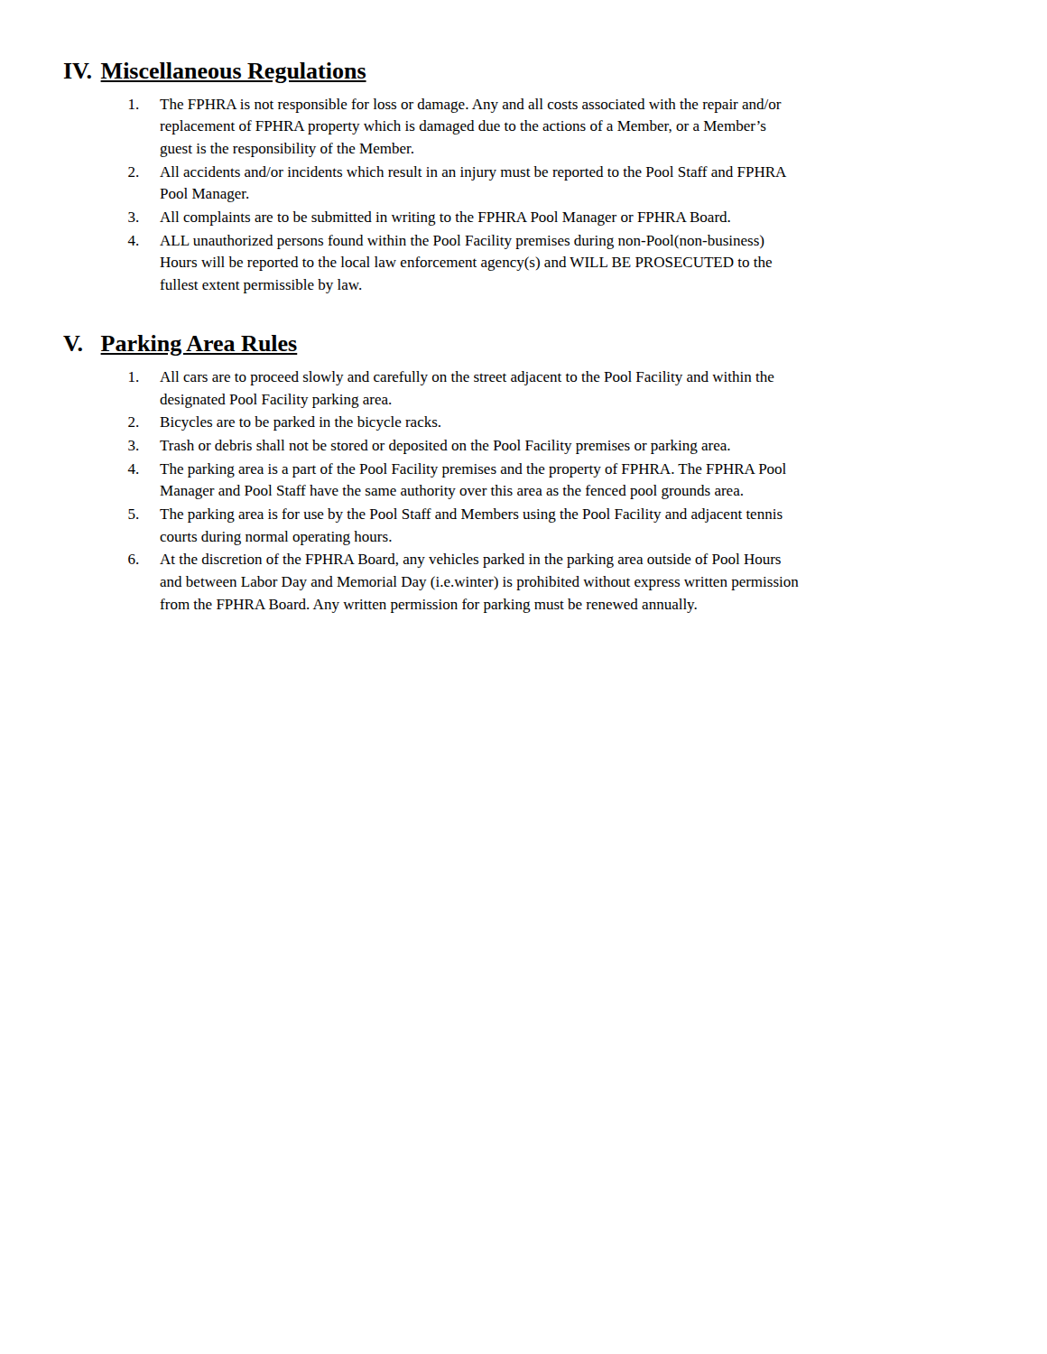IV. Miscellaneous Regulations
The FPHRA is not responsible for loss or damage. Any and all costs associated with the repair and/or replacement of FPHRA property which is damaged due to the actions of a Member, or a Member’s guest is the responsibility of the Member.
All accidents and/or incidents which result in an injury must be reported to the Pool Staff and FPHRA Pool Manager.
All complaints are to be submitted in writing to the FPHRA Pool Manager or FPHRA Board.
ALL unauthorized persons found within the Pool Facility premises during non-Pool(non-business) Hours will be reported to the local law enforcement agency(s) and WILL BE PROSECUTED to the fullest extent permissible by law.
V. Parking Area Rules
All cars are to proceed slowly and carefully on the street adjacent to the Pool Facility and within the designated Pool Facility parking area.
Bicycles are to be parked in the bicycle racks.
Trash or debris shall not be stored or deposited on the Pool Facility premises or parking area.
The parking area is a part of the Pool Facility premises and the property of FPHRA. The FPHRA Pool Manager and Pool Staff have the same authority over this area as the fenced pool grounds area.
The parking area is for use by the Pool Staff and Members using the Pool Facility and adjacent tennis courts during normal operating hours.
At the discretion of the FPHRA Board, any vehicles parked in the parking area outside of Pool Hours and between Labor Day and Memorial Day (i.e.winter) is prohibited without express written permission from the FPHRA Board. Any written permission for parking must be renewed annually.